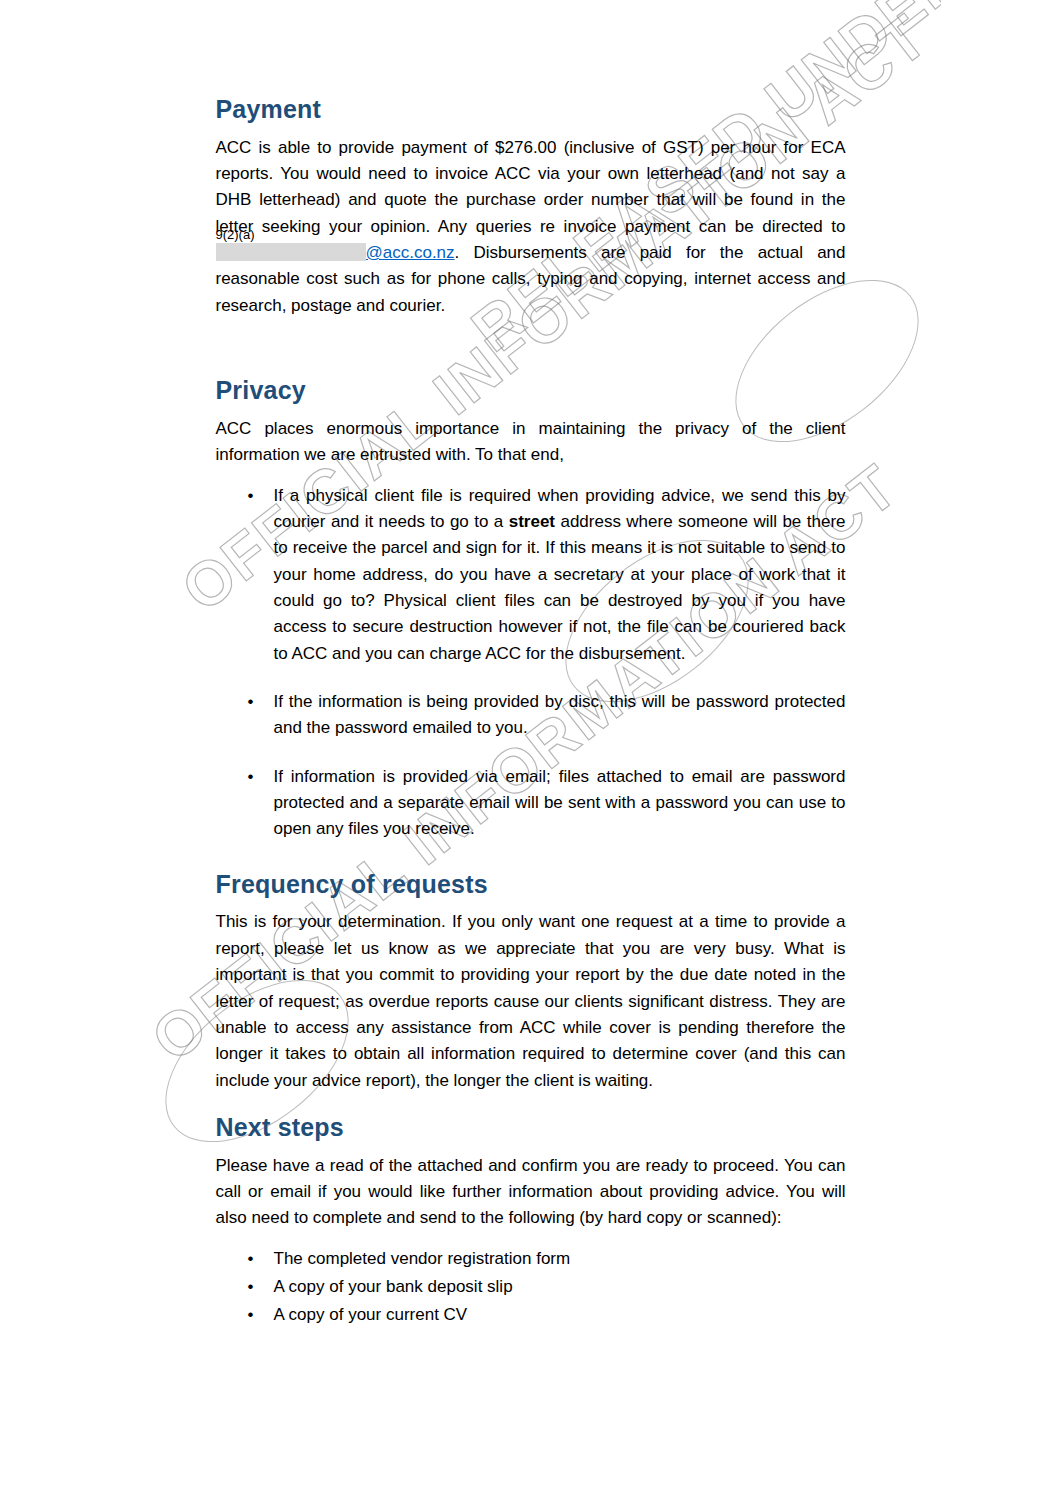RELEASED UNDER THE
OFFICIAL INFORMATION ACT
OFFICIAL INFORMATION ACT
Payment
ACC is able to provide payment of $276.00 (inclusive of GST) per hour for ECA reports. You would need to invoice ACC via your own letterhead (and not say a DHB letterhead) and quote the purchase order number that will be found in the letter seeking your opinion. Any queries re invoice payment can be directed to 9(2)(a)@acc.co.nz. Disbursements are paid for the actual and reasonable cost such as for phone calls, typing and copying, internet access and research, postage and courier.
Privacy
ACC places enormous importance in maintaining the privacy of the client information we are entrusted with. To that end,
If a physical client file is required when providing advice, we send this by courier and it needs to go to a street address where someone will be there to receive the parcel and sign for it. If this means it is not suitable to send to your home address, do you have a secretary at your place of work that it could go to? Physical client files can be destroyed by you if you have access to secure destruction however if not, the file can be couriered back to ACC and you can charge ACC for the disbursement.
If the information is being provided by disc, this will be password protected and the password emailed to you.
If information is provided via email; files attached to email are password protected and a separate email will be sent with a password you can use to open any files you receive.
Frequency of requests
This is for your determination. If you only want one request at a time to provide a report, please let us know as we appreciate that you are very busy. What is important is that you commit to providing your report by the due date noted in the letter of request; as overdue reports cause our clients significant distress. They are unable to access any assistance from ACC while cover is pending therefore the longer it takes to obtain all information required to determine cover (and this can include your advice report), the longer the client is waiting.
Next steps
Please have a read of the attached and confirm you are ready to proceed. You can call or email if you would like further information about providing advice. You will also need to complete and send to the following (by hard copy or scanned):
The completed vendor registration form
A copy of your bank deposit slip
A copy of your current CV